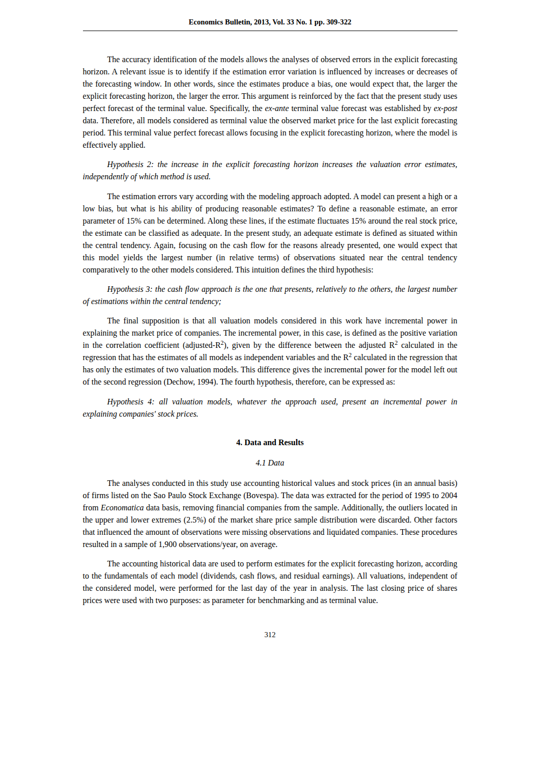Economics Bulletin, 2013, Vol. 33 No. 1 pp. 309-322
The accuracy identification of the models allows the analyses of observed errors in the explicit forecasting horizon. A relevant issue is to identify if the estimation error variation is influenced by increases or decreases of the forecasting window. In other words, since the estimates produce a bias, one would expect that, the larger the explicit forecasting horizon, the larger the error. This argument is reinforced by the fact that the present study uses perfect forecast of the terminal value. Specifically, the ex-ante terminal value forecast was established by ex-post data. Therefore, all models considered as terminal value the observed market price for the last explicit forecasting period. This terminal value perfect forecast allows focusing in the explicit forecasting horizon, where the model is effectively applied.
Hypothesis 2: the increase in the explicit forecasting horizon increases the valuation error estimates, independently of which method is used.
The estimation errors vary according with the modeling approach adopted. A model can present a high or a low bias, but what is his ability of producing reasonable estimates? To define a reasonable estimate, an error parameter of 15% can be determined. Along these lines, if the estimate fluctuates 15% around the real stock price, the estimate can be classified as adequate. In the present study, an adequate estimate is defined as situated within the central tendency. Again, focusing on the cash flow for the reasons already presented, one would expect that this model yields the largest number (in relative terms) of observations situated near the central tendency comparatively to the other models considered. This intuition defines the third hypothesis:
Hypothesis 3: the cash flow approach is the one that presents, relatively to the others, the largest number of estimations within the central tendency;
The final supposition is that all valuation models considered in this work have incremental power in explaining the market price of companies. The incremental power, in this case, is defined as the positive variation in the correlation coefficient (adjusted-R2), given by the difference between the adjusted R2 calculated in the regression that has the estimates of all models as independent variables and the R2 calculated in the regression that has only the estimates of two valuation models. This difference gives the incremental power for the model left out of the second regression (Dechow, 1994). The fourth hypothesis, therefore, can be expressed as:
Hypothesis 4: all valuation models, whatever the approach used, present an incremental power in explaining companies' stock prices.
4. Data and Results
4.1 Data
The analyses conducted in this study use accounting historical values and stock prices (in an annual basis) of firms listed on the Sao Paulo Stock Exchange (Bovespa). The data was extracted for the period of 1995 to 2004 from Economatica data basis, removing financial companies from the sample. Additionally, the outliers located in the upper and lower extremes (2.5%) of the market share price sample distribution were discarded. Other factors that influenced the amount of observations were missing observations and liquidated companies. These procedures resulted in a sample of 1,900 observations/year, on average.
The accounting historical data are used to perform estimates for the explicit forecasting horizon, according to the fundamentals of each model (dividends, cash flows, and residual earnings). All valuations, independent of the considered model, were performed for the last day of the year in analysis. The last closing price of shares prices were used with two purposes: as parameter for benchmarking and as terminal value.
312